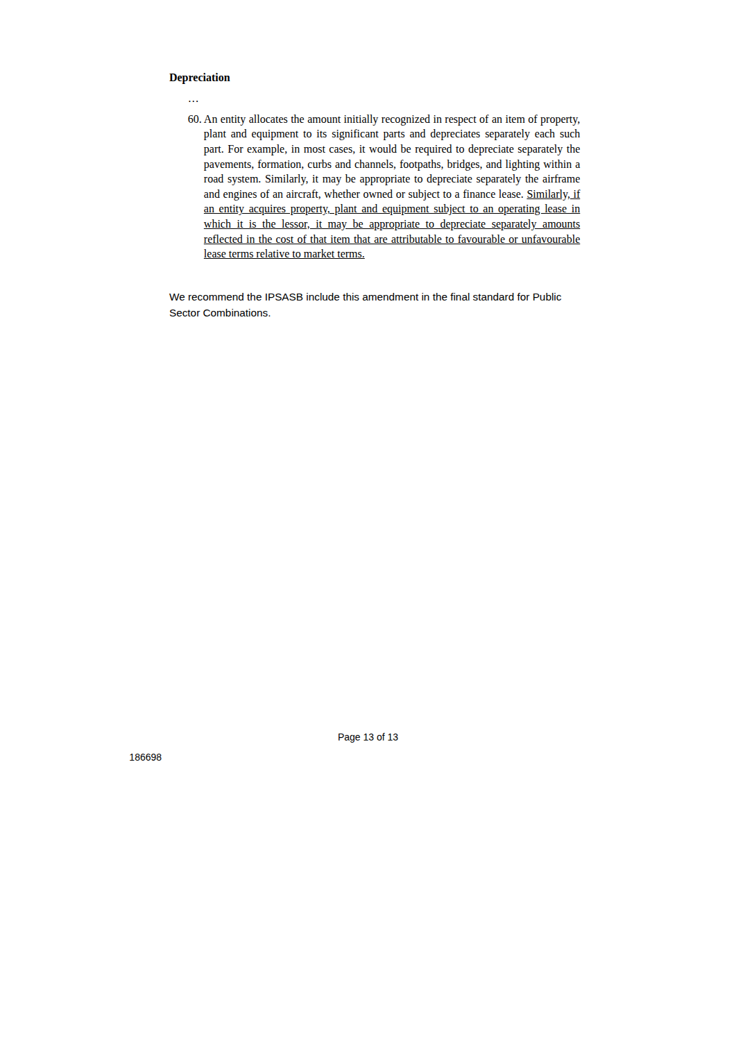Depreciation
…
60.
An entity allocates the amount initially recognized in respect of an item of property, plant and equipment to its significant parts and depreciates separately each such part. For example, in most cases, it would be required to depreciate separately the pavements, formation, curbs and channels, footpaths, bridges, and lighting within a road system. Similarly, it may be appropriate to depreciate separately the airframe and engines of an aircraft, whether owned or subject to a finance lease. Similarly, if an entity acquires property, plant and equipment subject to an operating lease in which it is the lessor, it may be appropriate to depreciate separately amounts reflected in the cost of that item that are attributable to favourable or unfavourable lease terms relative to market terms.
We recommend the IPSASB include this amendment in the final standard for Public Sector Combinations.
Page 13 of 13
186698